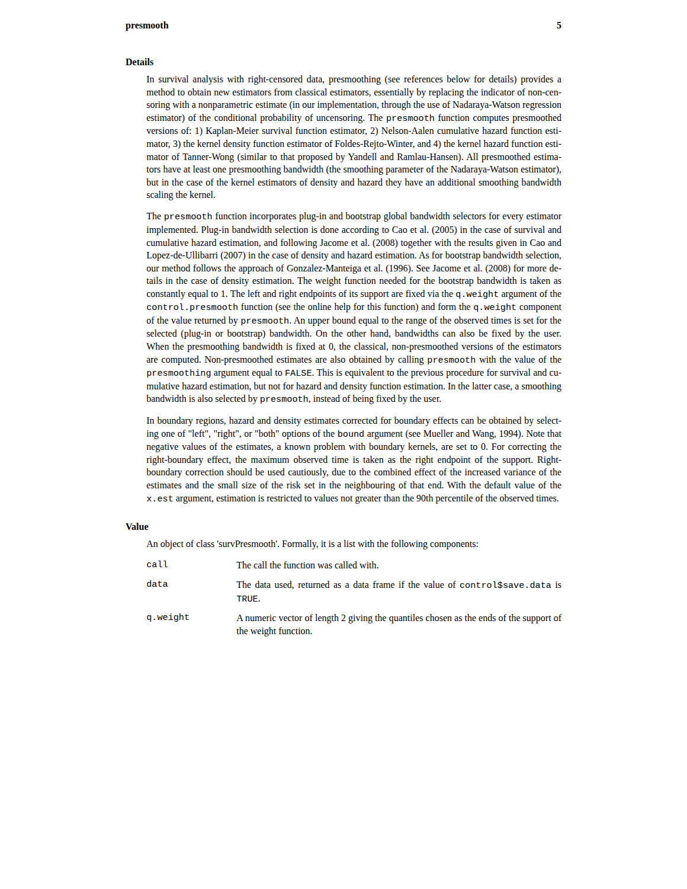presmooth 5
Details
In survival analysis with right-censored data, presmoothing (see references below for details) provides a method to obtain new estimators from classical estimators, essentially by replacing the indicator of non-censoring with a nonparametric estimate (in our implementation, through the use of Nadaraya-Watson regression estimator) of the conditional probability of uncensoring. The presmooth function computes presmoothed versions of: 1) Kaplan-Meier survival function estimator, 2) Nelson-Aalen cumulative hazard function estimator, 3) the kernel density function estimator of Foldes-Rejto-Winter, and 4) the kernel hazard function estimator of Tanner-Wong (similar to that proposed by Yandell and Ramlau-Hansen). All presmoothed estimators have at least one presmoothing bandwidth (the smoothing parameter of the Nadaraya-Watson estimator), but in the case of the kernel estimators of density and hazard they have an additional smoothing bandwidth scaling the kernel.
The presmooth function incorporates plug-in and bootstrap global bandwidth selectors for every estimator implemented. Plug-in bandwidth selection is done according to Cao et al. (2005) in the case of survival and cumulative hazard estimation, and following Jacome et al. (2008) together with the results given in Cao and Lopez-de-Ullibarri (2007) in the case of density and hazard estimation. As for bootstrap bandwidth selection, our method follows the approach of Gonzalez-Manteiga et al. (1996). See Jacome et al. (2008) for more details in the case of density estimation. The weight function needed for the bootstrap bandwidth is taken as constantly equal to 1. The left and right endpoints of its support are fixed via the q.weight argument of the control.presmooth function (see the online help for this function) and form the q.weight component of the value returned by presmooth. An upper bound equal to the range of the observed times is set for the selected (plug-in or bootstrap) bandwidth. On the other hand, bandwidths can also be fixed by the user. When the presmoothing bandwidth is fixed at 0, the classical, non-presmoothed versions of the estimators are computed. Non-presmoothed estimates are also obtained by calling presmooth with the value of the presmoothing argument equal to FALSE. This is equivalent to the previous procedure for survival and cumulative hazard estimation, but not for hazard and density function estimation. In the latter case, a smoothing bandwidth is also selected by presmooth, instead of being fixed by the user.
In boundary regions, hazard and density estimates corrected for boundary effects can be obtained by selecting one of "left", "right", or "both" options of the bound argument (see Mueller and Wang, 1994). Note that negative values of the estimates, a known problem with boundary kernels, are set to 0. For correcting the right-boundary effect, the maximum observed time is taken as the right endpoint of the support. Right-boundary correction should be used cautiously, due to the combined effect of the increased variance of the estimates and the small size of the risk set in the neighbouring of that end. With the default value of the x.est argument, estimation is restricted to values not greater than the 90th percentile of the observed times.
Value
An object of class 'survPresmooth'. Formally, it is a list with the following components:
call
The call the function was called with.
data
The data used, returned as a data frame if the value of control$save.data is TRUE.
q.weight
A numeric vector of length 2 giving the quantiles chosen as the ends of the support of the weight function.